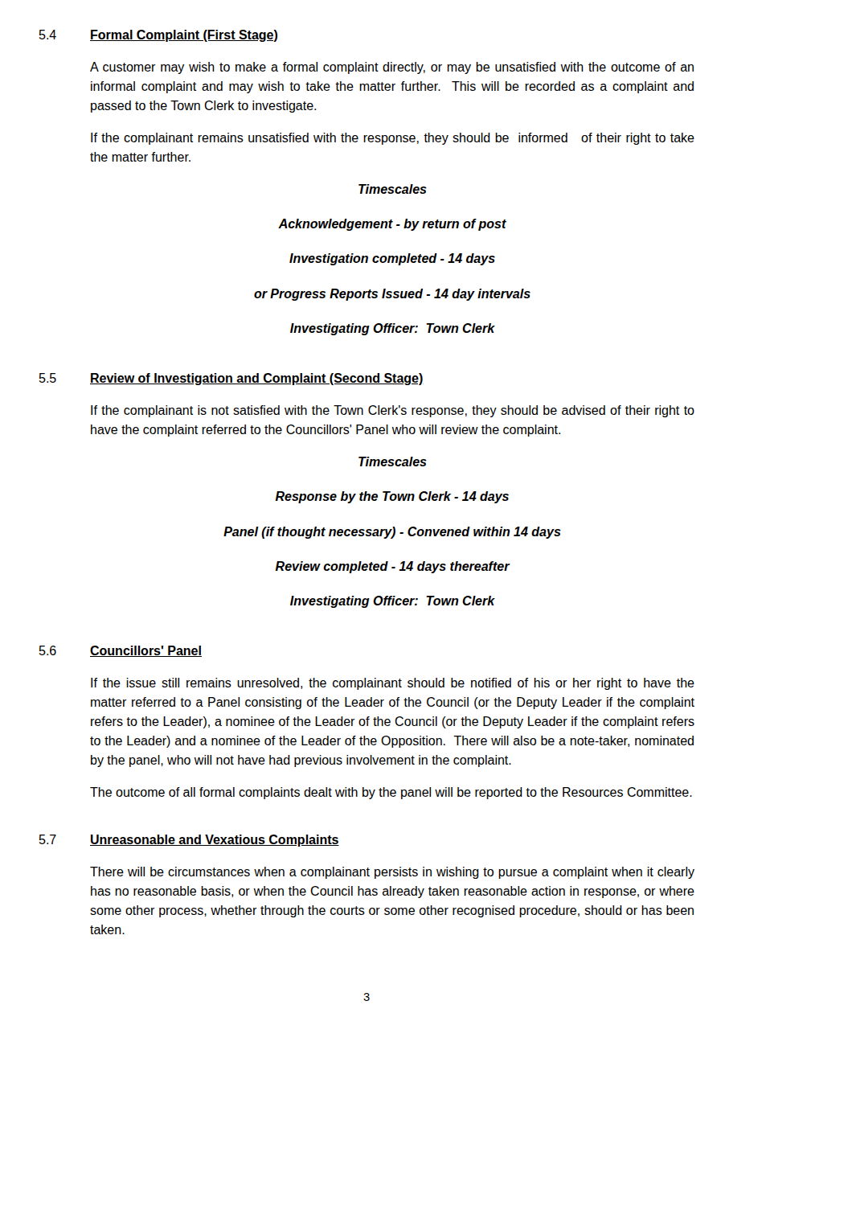5.4
Formal Complaint (First Stage)
A customer may wish to make a formal complaint directly, or may be unsatisfied with the outcome of an informal complaint and may wish to take the matter further. This will be recorded as a complaint and passed to the Town Clerk to investigate.
If the complainant remains unsatisfied with the response, they should be informed of their right to take the matter further.
Timescales
Acknowledgement - by return of post
Investigation completed - 14 days
or Progress Reports Issued - 14 day intervals
Investigating Officer: Town Clerk
5.5
Review of Investigation and Complaint (Second Stage)
If the complainant is not satisfied with the Town Clerk's response, they should be advised of their right to have the complaint referred to the Councillors' Panel who will review the complaint.
Timescales
Response by the Town Clerk - 14 days
Panel (if thought necessary) - Convened within 14 days
Review completed - 14 days thereafter
Investigating Officer: Town Clerk
5.6
Councillors' Panel
If the issue still remains unresolved, the complainant should be notified of his or her right to have the matter referred to a Panel consisting of the Leader of the Council (or the Deputy Leader if the complaint refers to the Leader), a nominee of the Leader of the Council (or the Deputy Leader if the complaint refers to the Leader) and a nominee of the Leader of the Opposition. There will also be a note-taker, nominated by the panel, who will not have had previous involvement in the complaint.
The outcome of all formal complaints dealt with by the panel will be reported to the Resources Committee.
5.7
Unreasonable and Vexatious Complaints
There will be circumstances when a complainant persists in wishing to pursue a complaint when it clearly has no reasonable basis, or when the Council has already taken reasonable action in response, or where some other process, whether through the courts or some other recognised procedure, should or has been taken.
3